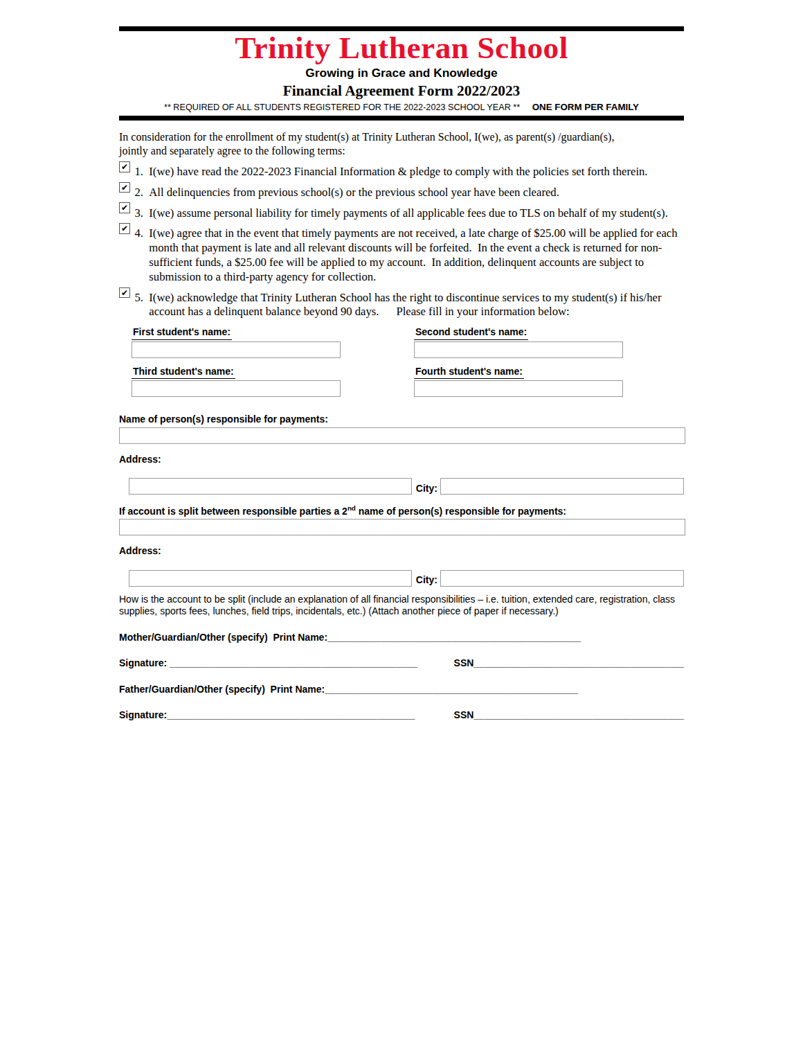Trinity Lutheran School
Growing in Grace and Knowledge
Financial Agreement Form 2022/2023
** REQUIRED OF ALL STUDENTS REGISTERED FOR THE 2022-2023 SCHOOL YEAR ** ONE FORM PER FAMILY
In consideration for the enrollment of my student(s) at Trinity Lutheran School, I(we), as parent(s) /guardian(s),
jointly and separately agree to the following terms:
I(we) have read the 2022-2023 Financial Information & pledge to comply with the policies set forth therein.
All delinquencies from previous school(s) or the previous school year have been cleared.
I(we) assume personal liability for timely payments of all applicable fees due to TLS on behalf of my student(s).
I(we) agree that in the event that timely payments are not received, a late charge of $25.00 will be applied for each month that payment is late and all relevant discounts will be forfeited. In the event a check is returned for non-sufficient funds, a $25.00 fee will be applied to my account. In addition, delinquent accounts are subject to submission to a third-party agency for collection.
I(we) acknowledge that Trinity Lutheran School has the right to discontinue services to my student(s) if his/her account has a delinquent balance beyond 90 days. Please fill in your information below:
| First student's name: | Second student's name: |
| Third student's name: | Fourth student's name: |
Name of person(s) responsible for payments:
Address:
City:
If account is split between responsible parties a 2nd name of person(s) responsible for payments:
Address:
City:
How is the account to be split (include an explanation of all financial responsibilities – i.e. tuition, extended care, registration, class supplies, sports fees, lunches, field trips, incidentals, etc.) (Attach another piece of paper if necessary.)
Mother/Guardian/Other (specify) Print Name:_______________________________________________
Signature: ______________________________________________ SSN_______________________________________
Father/Guardian/Other (specify) Print Name:_______________________________________________
Signature:______________________________________________ SSN_______________________________________